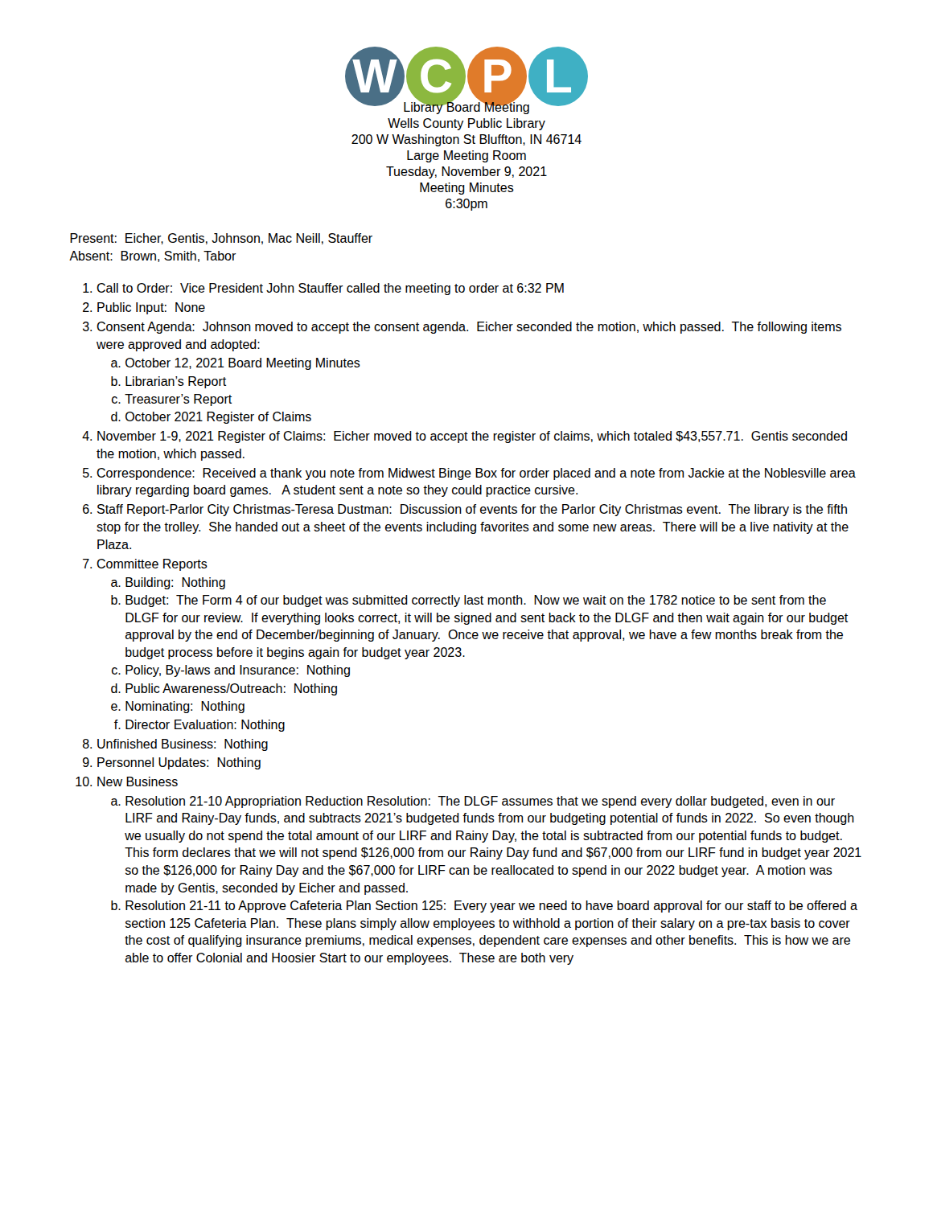WCPL
Library Board Meeting
Wells County Public Library
200 W Washington St Bluffton, IN 46714
Large Meeting Room
Tuesday, November 9, 2021
Meeting Minutes
6:30pm
Present: Eicher, Gentis, Johnson, Mac Neill, Stauffer
Absent: Brown, Smith, Tabor
Call to Order: Vice President John Stauffer called the meeting to order at 6:32 PM
Public Input: None
Consent Agenda: Johnson moved to accept the consent agenda. Eicher seconded the motion, which passed. The following items were approved and adopted:
October 12, 2021 Board Meeting Minutes
Librarian’s Report
Treasurer’s Report
October 2021 Register of Claims
November 1-9, 2021 Register of Claims: Eicher moved to accept the register of claims, which totaled $43,557.71. Gentis seconded the motion, which passed.
Correspondence: Received a thank you note from Midwest Binge Box for order placed and a note from Jackie at the Noblesville area library regarding board games. A student sent a note so they could practice cursive.
Staff Report-Parlor City Christmas-Teresa Dustman: Discussion of events for the Parlor City Christmas event. The library is the fifth stop for the trolley. She handed out a sheet of the events including favorites and some new areas. There will be a live nativity at the Plaza.
Committee Reports
Building: Nothing
Budget: The Form 4 of our budget was submitted correctly last month. Now we wait on the 1782 notice to be sent from the DLGF for our review. If everything looks correct, it will be signed and sent back to the DLGF and then wait again for our budget approval by the end of December/beginning of January. Once we receive that approval, we have a few months break from the budget process before it begins again for budget year 2023.
Policy, By-laws and Insurance: Nothing
Public Awareness/Outreach: Nothing
Nominating: Nothing
Director Evaluation: Nothing
Unfinished Business: Nothing
Personnel Updates: Nothing
New Business
Resolution 21-10 Appropriation Reduction Resolution: The DLGF assumes that we spend every dollar budgeted, even in our LIRF and Rainy-Day funds, and subtracts 2021’s budgeted funds from our budgeting potential of funds in 2022. So even though we usually do not spend the total amount of our LIRF and Rainy Day, the total is subtracted from our potential funds to budget. This form declares that we will not spend $126,000 from our Rainy Day fund and $67,000 from our LIRF fund in budget year 2021 so the $126,000 for Rainy Day and the $67,000 for LIRF can be reallocated to spend in our 2022 budget year. A motion was made by Gentis, seconded by Eicher and passed.
Resolution 21-11 to Approve Cafeteria Plan Section 125: Every year we need to have board approval for our staff to be offered a section 125 Cafeteria Plan. These plans simply allow employees to withhold a portion of their salary on a pre-tax basis to cover the cost of qualifying insurance premiums, medical expenses, dependent care expenses and other benefits. This is how we are able to offer Colonial and Hoosier Start to our employees. These are both very